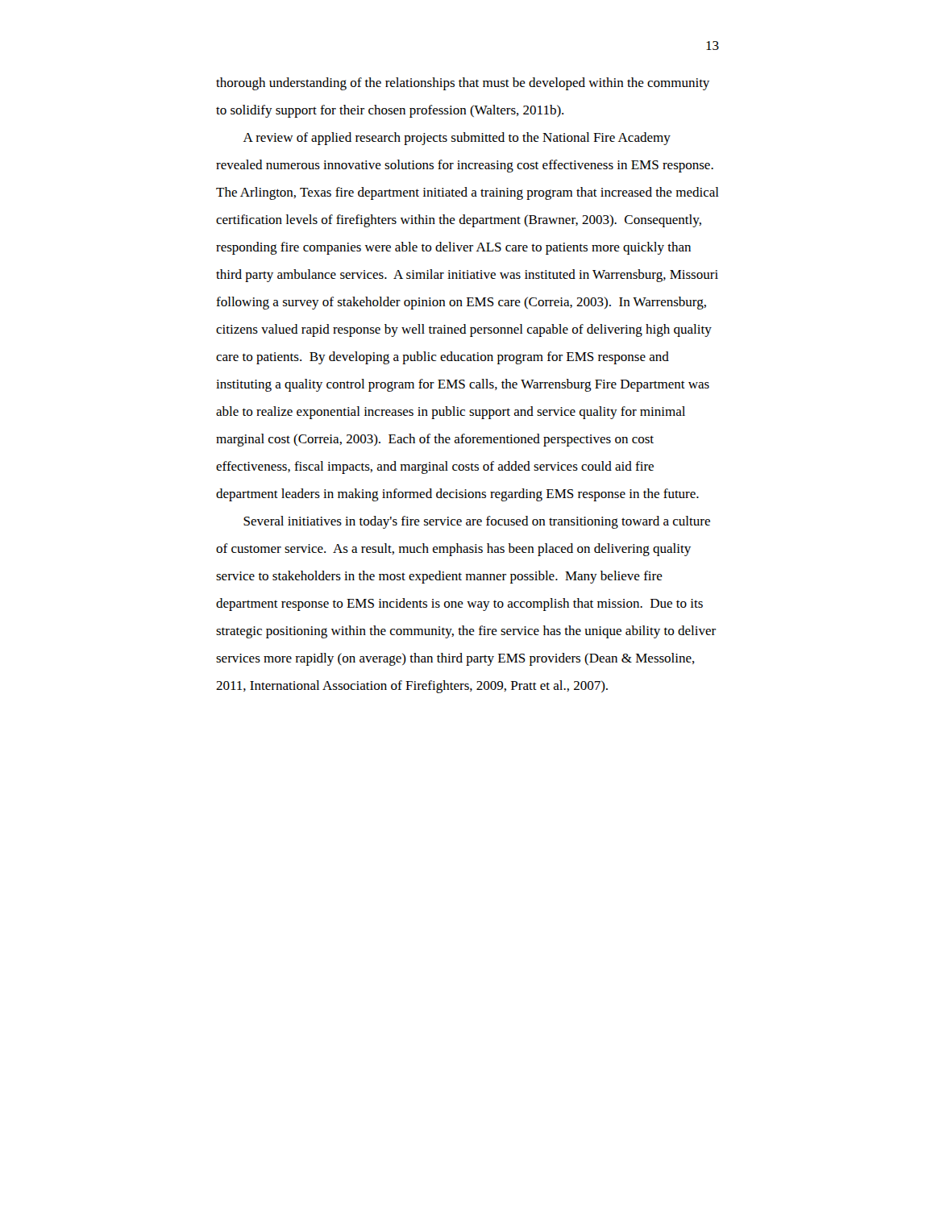13
thorough understanding of the relationships that must be developed within the community to solidify support for their chosen profession (Walters, 2011b).
A review of applied research projects submitted to the National Fire Academy revealed numerous innovative solutions for increasing cost effectiveness in EMS response. The Arlington, Texas fire department initiated a training program that increased the medical certification levels of firefighters within the department (Brawner, 2003). Consequently, responding fire companies were able to deliver ALS care to patients more quickly than third party ambulance services. A similar initiative was instituted in Warrensburg, Missouri following a survey of stakeholder opinion on EMS care (Correia, 2003). In Warrensburg, citizens valued rapid response by well trained personnel capable of delivering high quality care to patients. By developing a public education program for EMS response and instituting a quality control program for EMS calls, the Warrensburg Fire Department was able to realize exponential increases in public support and service quality for minimal marginal cost (Correia, 2003). Each of the aforementioned perspectives on cost effectiveness, fiscal impacts, and marginal costs of added services could aid fire department leaders in making informed decisions regarding EMS response in the future.
Several initiatives in today's fire service are focused on transitioning toward a culture of customer service. As a result, much emphasis has been placed on delivering quality service to stakeholders in the most expedient manner possible. Many believe fire department response to EMS incidents is one way to accomplish that mission. Due to its strategic positioning within the community, the fire service has the unique ability to deliver services more rapidly (on average) than third party EMS providers (Dean & Messoline, 2011, International Association of Firefighters, 2009, Pratt et al., 2007).